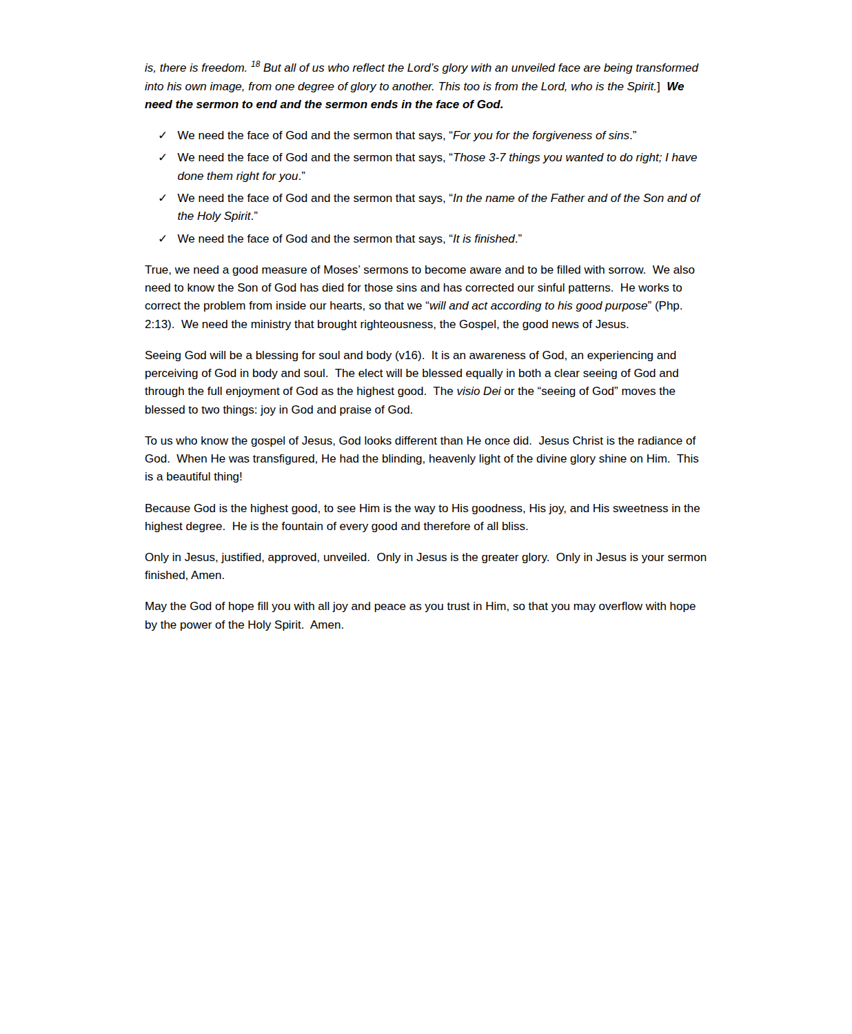is, there is freedom. 18 But all of us who reflect the Lord’s glory with an unveiled face are being transformed into his own image, from one degree of glory to another. This too is from the Lord, who is the Spirit.] We need the sermon to end and the sermon ends in the face of God.
We need the face of God and the sermon that says, “For you for the forgiveness of sins.”
We need the face of God and the sermon that says, “Those 3-7 things you wanted to do right; I have done them right for you.”
We need the face of God and the sermon that says, “In the name of the Father and of the Son and of the Holy Spirit.”
We need the face of God and the sermon that says, “It is finished.”
True, we need a good measure of Moses’ sermons to become aware and to be filled with sorrow. We also need to know the Son of God has died for those sins and has corrected our sinful patterns. He works to correct the problem from inside our hearts, so that we “will and act according to his good purpose” (Php. 2:13). We need the ministry that brought righteousness, the Gospel, the good news of Jesus.
Seeing God will be a blessing for soul and body (v16). It is an awareness of God, an experiencing and perceiving of God in body and soul. The elect will be blessed equally in both a clear seeing of God and through the full enjoyment of God as the highest good. The visio Dei or the “seeing of God” moves the blessed to two things: joy in God and praise of God.
To us who know the gospel of Jesus, God looks different than He once did. Jesus Christ is the radiance of God. When He was transfigured, He had the blinding, heavenly light of the divine glory shine on Him. This is a beautiful thing!
Because God is the highest good, to see Him is the way to His goodness, His joy, and His sweetness in the highest degree. He is the fountain of every good and therefore of all bliss.
Only in Jesus, justified, approved, unveiled. Only in Jesus is the greater glory. Only in Jesus is your sermon finished, Amen.
May the God of hope fill you with all joy and peace as you trust in Him, so that you may overflow with hope by the power of the Holy Spirit. Amen.